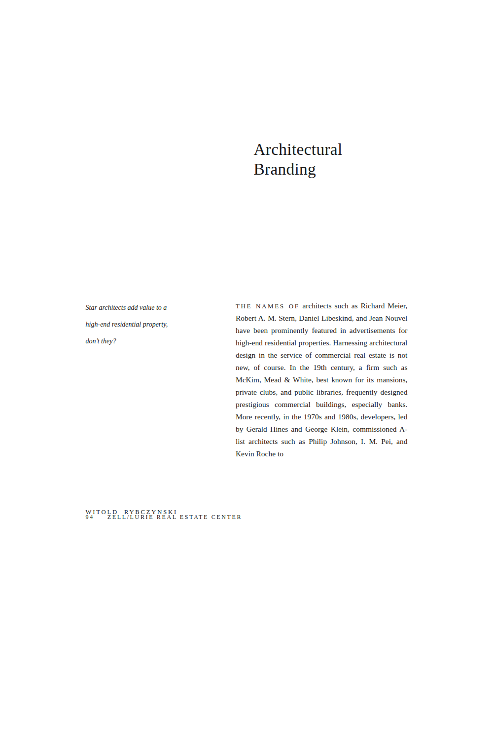Architectural
Branding
Star architects add value to a
high-end residential property,
don’t they?
Witold Rybczynski
The names of architects such as Richard Meier, Robert A. M. Stern, Daniel Libeskind, and Jean Nouvel have been prominently featured in advertisements for high-end residential properties. Harnessing architectural design in the service of commercial real estate is not new, of course. In the 19th century, a firm such as McKim, Mead & White, best known for its mansions, private clubs, and public libraries, frequently designed prestigious commercial buildings, especially banks. More recently, in the 1970s and 1980s, developers, led by Gerald Hines and George Klein, commissioned A-list architects such as Philip Johnson, I. M. Pei, and Kevin Roche to
94 Zell/Lurie Real Estate Center